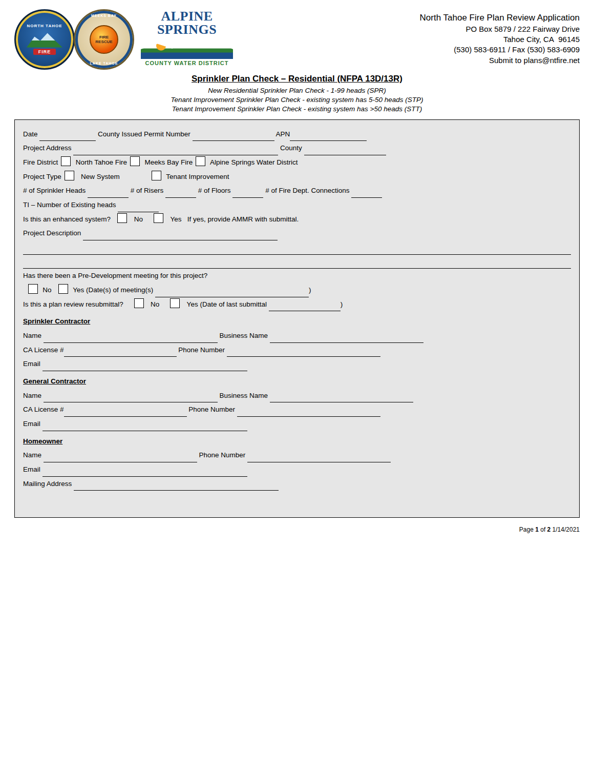NORTH TAHOE
FIRE
MEEKS BAY
FIRE
RESCUE
LAKE TAHOE
ALPINE SPRINGS
COUNTY WATER DISTRICT
North Tahoe Fire Plan Review Application
PO Box 5879 / 222 Fairway Drive
Tahoe City, CA 96145
(530) 583-6911 / Fax (530) 583-6909
Submit to plans@ntfire.net
Sprinkler Plan Check – Residential (NFPA 13D/13R)
New Residential Sprinkler Plan Check - 1-99 heads (SPR)
Tenant Improvement Sprinkler Plan Check - existing system has 5-50 heads (STP)
Tenant Improvement Sprinkler Plan Check - existing system has >50 heads (STT)
Date County Issued Permit Number APN
Project Address County
Fire District North Tahoe Fire Meeks Bay Fire Alpine Springs Water District
Project Type New System Tenant Improvement
# of Sprinkler Heads # of Risers # of Floors # of Fire Dept. Connections
TI – Number of Existing heads
Is this an enhanced system? No Yes If yes, provide AMMR with submittal.
Project Description
Has there been a Pre-Development meeting for this project?
No Yes (Date(s) of meeting(s) )
Is this a plan review resubmittal? No Yes (Date of last submittal )
Sprinkler Contractor
Name Business Name
CA License # Phone Number
Email
General Contractor
Name Business Name
CA License # Phone Number
Email
Homeowner
Name Phone Number
Email
Mailing Address
Page 1 of 2 1/14/2021